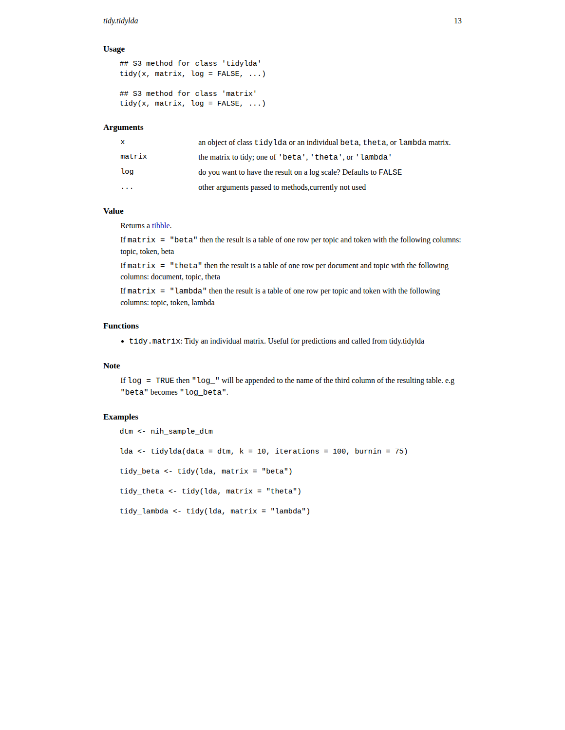tidy.tidylda 13
Usage
## S3 method for class 'tidylda'
tidy(x, matrix, log = FALSE, ...)

## S3 method for class 'matrix'
tidy(x, matrix, log = FALSE, ...)
Arguments
x
an object of class tidylda or an individual beta, theta, or lambda matrix.
matrix
the matrix to tidy; one of 'beta', 'theta', or 'lambda'
log
do you want to have the result on a log scale? Defaults to FALSE
...
other arguments passed to methods,currently not used
Value
Returns a tibble.
If matrix = "beta" then the result is a table of one row per topic and token with the following columns: topic, token, beta
If matrix = "theta" then the result is a table of one row per document and topic with the following columns: document, topic, theta
If matrix = "lambda" then the result is a table of one row per topic and token with the following columns: topic, token, lambda
Functions
tidy.matrix: Tidy an individual matrix. Useful for predictions and called from tidy.tidylda
Note
If log = TRUE then "log_" will be appended to the name of the third column of the resulting table. e.g "beta" becomes "log_beta".
Examples
dtm <- nih_sample_dtm

lda <- tidylda(data = dtm, k = 10, iterations = 100, burnin = 75)

tidy_beta <- tidy(lda, matrix = "beta")

tidy_theta <- tidy(lda, matrix = "theta")

tidy_lambda <- tidy(lda, matrix = "lambda")